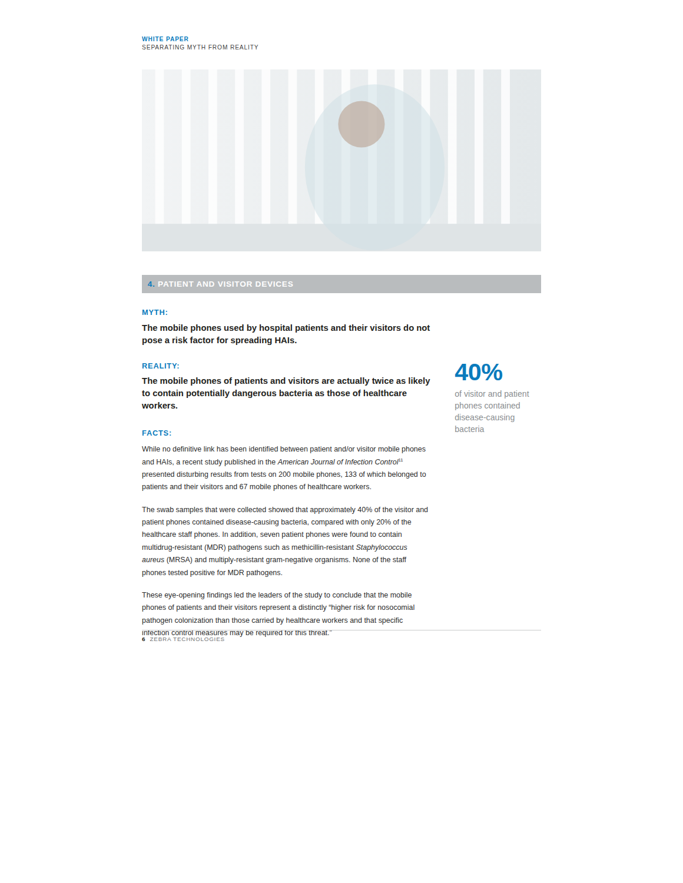WHITE PAPER
SEPARATING MYTH FROM REALITY
4. PATIENT AND VISITOR DEVICES
MYTH:
The mobile phones used by hospital patients and their visitors do not pose a risk factor for spreading HAIs.
REALITY:
The mobile phones of patients and visitors are actually twice as likely to contain potentially dangerous bacteria as those of healthcare workers.
FACTS:
While no definitive link has been identified between patient and/or visitor mobile phones and HAIs, a recent study published in the American Journal of Infection Control11 presented disturbing results from tests on 200 mobile phones, 133 of which belonged to patients and their visitors and 67 mobile phones of healthcare workers.
The swab samples that were collected showed that approximately 40% of the visitor and patient phones contained disease-causing bacteria, compared with only 20% of the healthcare staff phones. In addition, seven patient phones were found to contain multidrug-resistant (MDR) pathogens such as methicillin-resistant Staphylococcus aureus (MRSA) and multiply-resistant gram-negative organisms. None of the staff phones tested positive for MDR pathogens.
These eye-opening findings led the leaders of the study to conclude that the mobile phones of patients and their visitors represent a distinctly “higher risk for nosocomial pathogen colonization than those carried by healthcare workers and that specific infection control measures may be required for this threat.”
40%
of visitor and patient phones contained disease-causing bacteria
6 ZEBRA TECHNOLOGIES